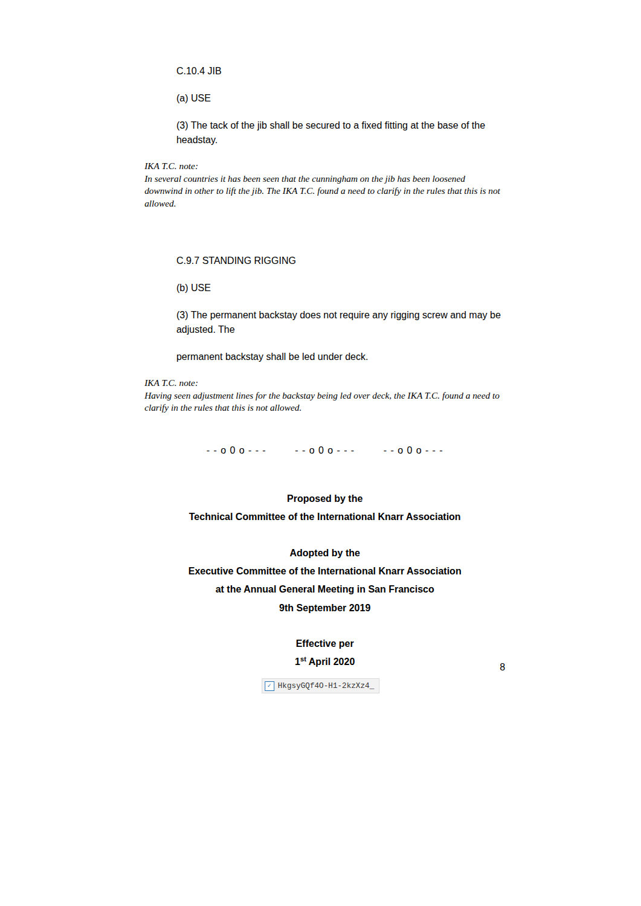C.10.4 JIB
(a) USE
(3) The tack of the jib shall be secured to a fixed fitting at the base of the headstay.
IKA T.C. note: In several countries it has been seen that the cunningham on the jib has been loosened downwind in other to lift the jib. The IKA T.C. found a need to clarify in the rules that this is not allowed.
C.9.7 STANDING RIGGING
(b) USE
(3) The permanent backstay does not require any rigging screw and may be adjusted. The
permanent backstay shall be led under deck.
IKA T.C. note: Having seen adjustment lines for the backstay being led over deck, the IKA T.C. found a need to clarify in the rules that this is not allowed.
- - o 0 o - - - - - o 0 o - - - - - o 0 o - - -
Proposed by the
Technical Committee of the International Knarr Association
Adopted by the
Executive Committee of the International Knarr Association
at the Annual General Meeting in San Francisco
9th September 2019
Effective per
1st April 2020
8
✓ HkgsyGQf4O-H1-2kzXz4_